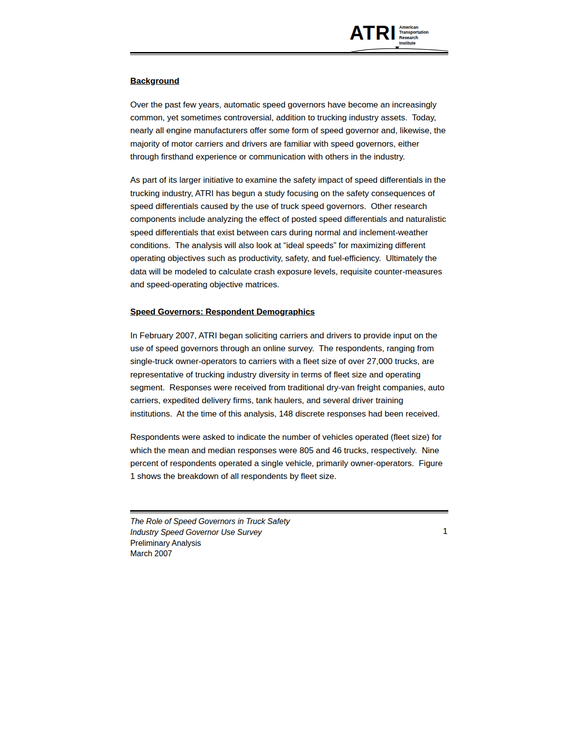ATRI
American
Transportation
Research
Institute
Background
Over the past few years, automatic speed governors have become an increasingly common, yet sometimes controversial, addition to trucking industry assets. Today, nearly all engine manufacturers offer some form of speed governor and, likewise, the majority of motor carriers and drivers are familiar with speed governors, either through firsthand experience or communication with others in the industry.
As part of its larger initiative to examine the safety impact of speed differentials in the trucking industry, ATRI has begun a study focusing on the safety consequences of speed differentials caused by the use of truck speed governors. Other research components include analyzing the effect of posted speed differentials and naturalistic speed differentials that exist between cars during normal and inclement-weather conditions. The analysis will also look at “ideal speeds” for maximizing different operating objectives such as productivity, safety, and fuel-efficiency. Ultimately the data will be modeled to calculate crash exposure levels, requisite counter-measures and speed-operating objective matrices.
Speed Governors: Respondent Demographics
In February 2007, ATRI began soliciting carriers and drivers to provide input on the use of speed governors through an online survey. The respondents, ranging from single-truck owner-operators to carriers with a fleet size of over 27,000 trucks, are representative of trucking industry diversity in terms of fleet size and operating segment. Responses were received from traditional dry-van freight companies, auto carriers, expedited delivery firms, tank haulers, and several driver training institutions. At the time of this analysis, 148 discrete responses had been received.
Respondents were asked to indicate the number of vehicles operated (fleet size) for which the mean and median responses were 805 and 46 trucks, respectively. Nine percent of respondents operated a single vehicle, primarily owner-operators. Figure 1 shows the breakdown of all respondents by fleet size.
The Role of Speed Governors in Truck Safety
Industry Speed Governor Use Survey
Preliminary Analysis
March 2007
1